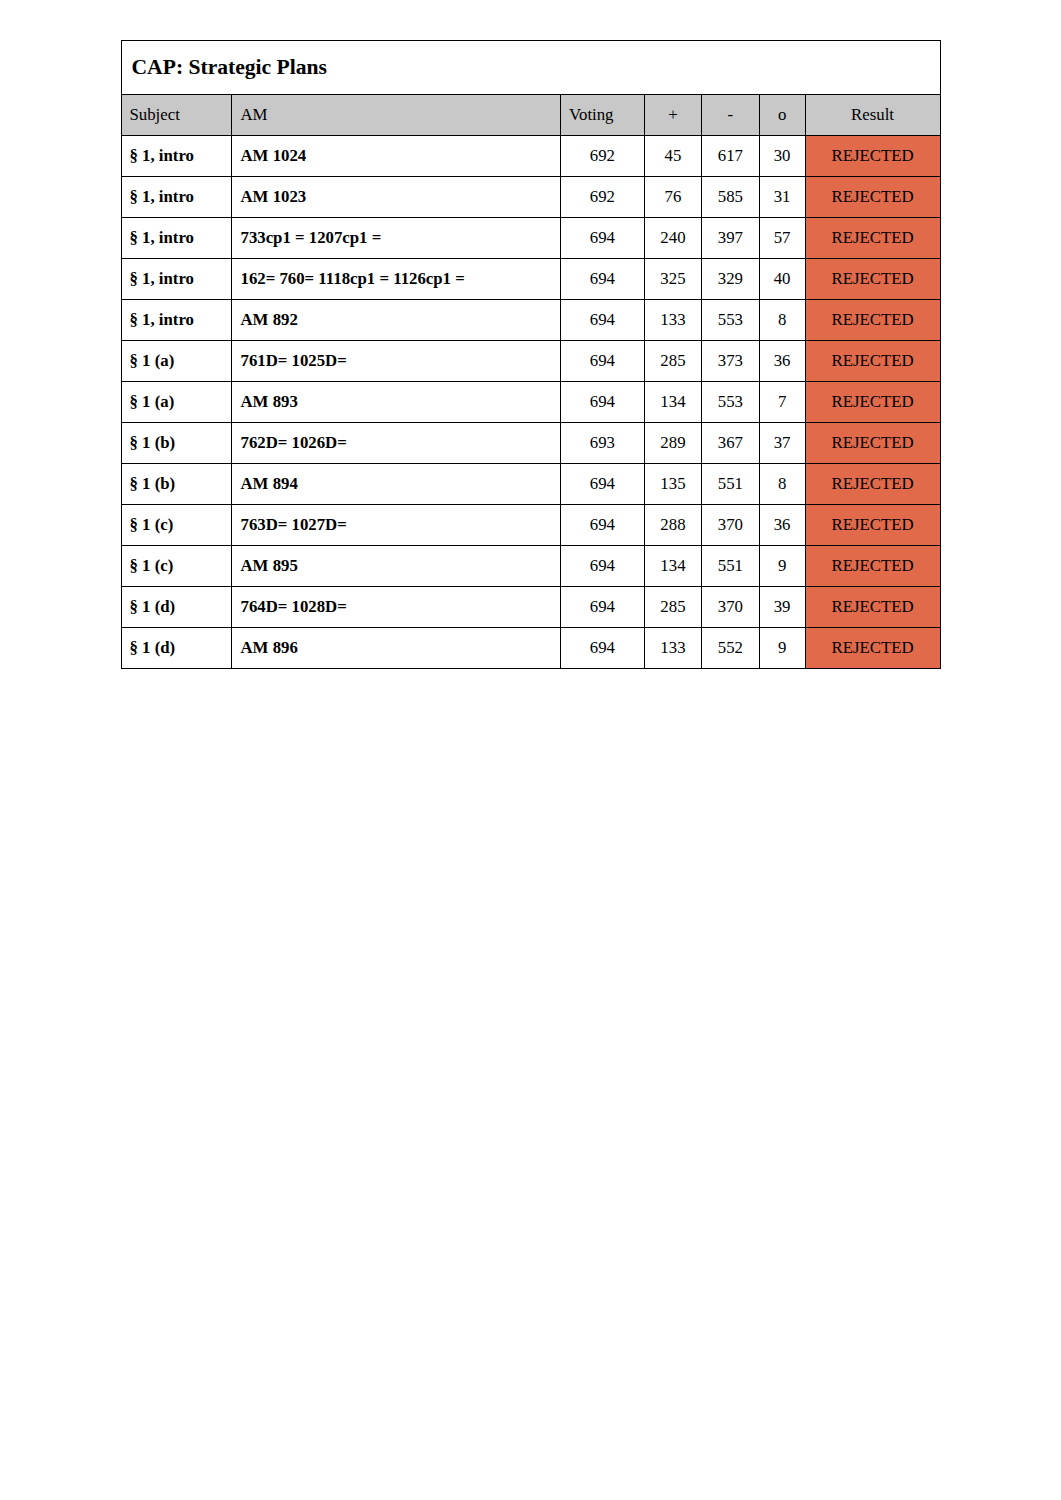CAP: Strategic Plans
| Subject | AM | Voting | + | - | o | Result |
| --- | --- | --- | --- | --- | --- | --- |
| § 1, intro | AM 1024 | 692 | 45 | 617 | 30 | REJECTED |
| § 1, intro | AM 1023 | 692 | 76 | 585 | 31 | REJECTED |
| § 1, intro | 733cp1 = 1207cp1 = | 694 | 240 | 397 | 57 | REJECTED |
| § 1, intro | 162= 760= 1118cp1 = 1126cp1 = | 694 | 325 | 329 | 40 | REJECTED |
| § 1, intro | AM 892 | 694 | 133 | 553 | 8 | REJECTED |
| § 1 (a) | 761D= 1025D= | 694 | 285 | 373 | 36 | REJECTED |
| § 1 (a) | AM 893 | 694 | 134 | 553 | 7 | REJECTED |
| § 1 (b) | 762D= 1026D= | 693 | 289 | 367 | 37 | REJECTED |
| § 1 (b) | AM 894 | 694 | 135 | 551 | 8 | REJECTED |
| § 1 (c) | 763D= 1027D= | 694 | 288 | 370 | 36 | REJECTED |
| § 1 (c) | AM 895 | 694 | 134 | 551 | 9 | REJECTED |
| § 1 (d) | 764D= 1028D= | 694 | 285 | 370 | 39 | REJECTED |
| § 1 (d) | AM 896 | 694 | 133 | 552 | 9 | REJECTED |